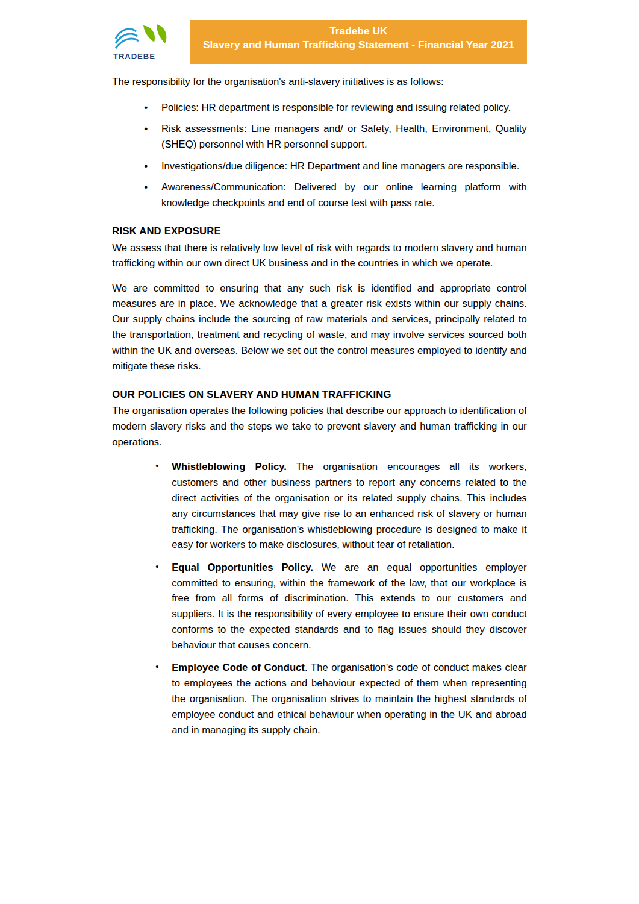TRADEBE
Tradebe UK Slavery and Human Trafficking Statement - Financial Year 2021
The responsibility for the organisation's anti-slavery initiatives is as follows:
Policies: HR department is responsible for reviewing and issuing related policy.
Risk assessments: Line managers and/ or Safety, Health, Environment, Quality (SHEQ) personnel with HR personnel support.
Investigations/due diligence: HR Department and line managers are responsible.
Awareness/Communication: Delivered by our online learning platform with knowledge checkpoints and end of course test with pass rate.
Risk and Exposure
We assess that there is relatively low level of risk with regards to modern slavery and human trafficking within our own direct UK business and in the countries in which we operate.
We are committed to ensuring that any such risk is identified and appropriate control measures are in place. We acknowledge that a greater risk exists within our supply chains. Our supply chains include the sourcing of raw materials and services, principally related to the transportation, treatment and recycling of waste, and may involve services sourced both within the UK and overseas. Below we set out the control measures employed to identify and mitigate these risks.
Our Policies on Slavery and Human Trafficking
The organisation operates the following policies that describe our approach to identification of modern slavery risks and the steps we take to prevent slavery and human trafficking in our operations.
Whistleblowing Policy. The organisation encourages all its workers, customers and other business partners to report any concerns related to the direct activities of the organisation or its related supply chains. This includes any circumstances that may give rise to an enhanced risk of slavery or human trafficking. The organisation's whistleblowing procedure is designed to make it easy for workers to make disclosures, without fear of retaliation.
Equal Opportunities Policy. We are an equal opportunities employer committed to ensuring, within the framework of the law, that our workplace is free from all forms of discrimination. This extends to our customers and suppliers. It is the responsibility of every employee to ensure their own conduct conforms to the expected standards and to flag issues should they discover behaviour that causes concern.
Employee Code of Conduct. The organisation's code of conduct makes clear to employees the actions and behaviour expected of them when representing the organisation. The organisation strives to maintain the highest standards of employee conduct and ethical behaviour when operating in the UK and abroad and in managing its supply chain.